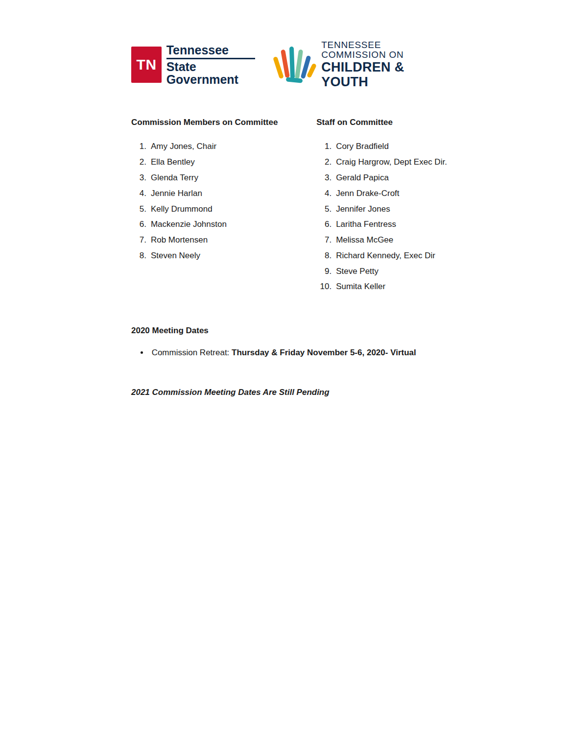TN
Tennessee
State Government
TENNESSEE COMMISSION ON
CHILDREN & YOUTH
Commission Members on Committee
Amy Jones, Chair
Ella Bentley
Glenda Terry
Jennie Harlan
Kelly Drummond
Mackenzie Johnston
Rob Mortensen
Steven Neely
Staff on Committee
Cory Bradfield
Craig Hargrow, Dept Exec Dir.
Gerald Papica
Jenn Drake-Croft
Jennifer Jones
Laritha Fentress
Melissa McGee
Richard Kennedy, Exec Dir
Steve Petty
Sumita Keller
2020 Meeting Dates
Commission Retreat: Thursday & Friday November 5-6, 2020- Virtual
2021 Commission Meeting Dates Are Still Pending